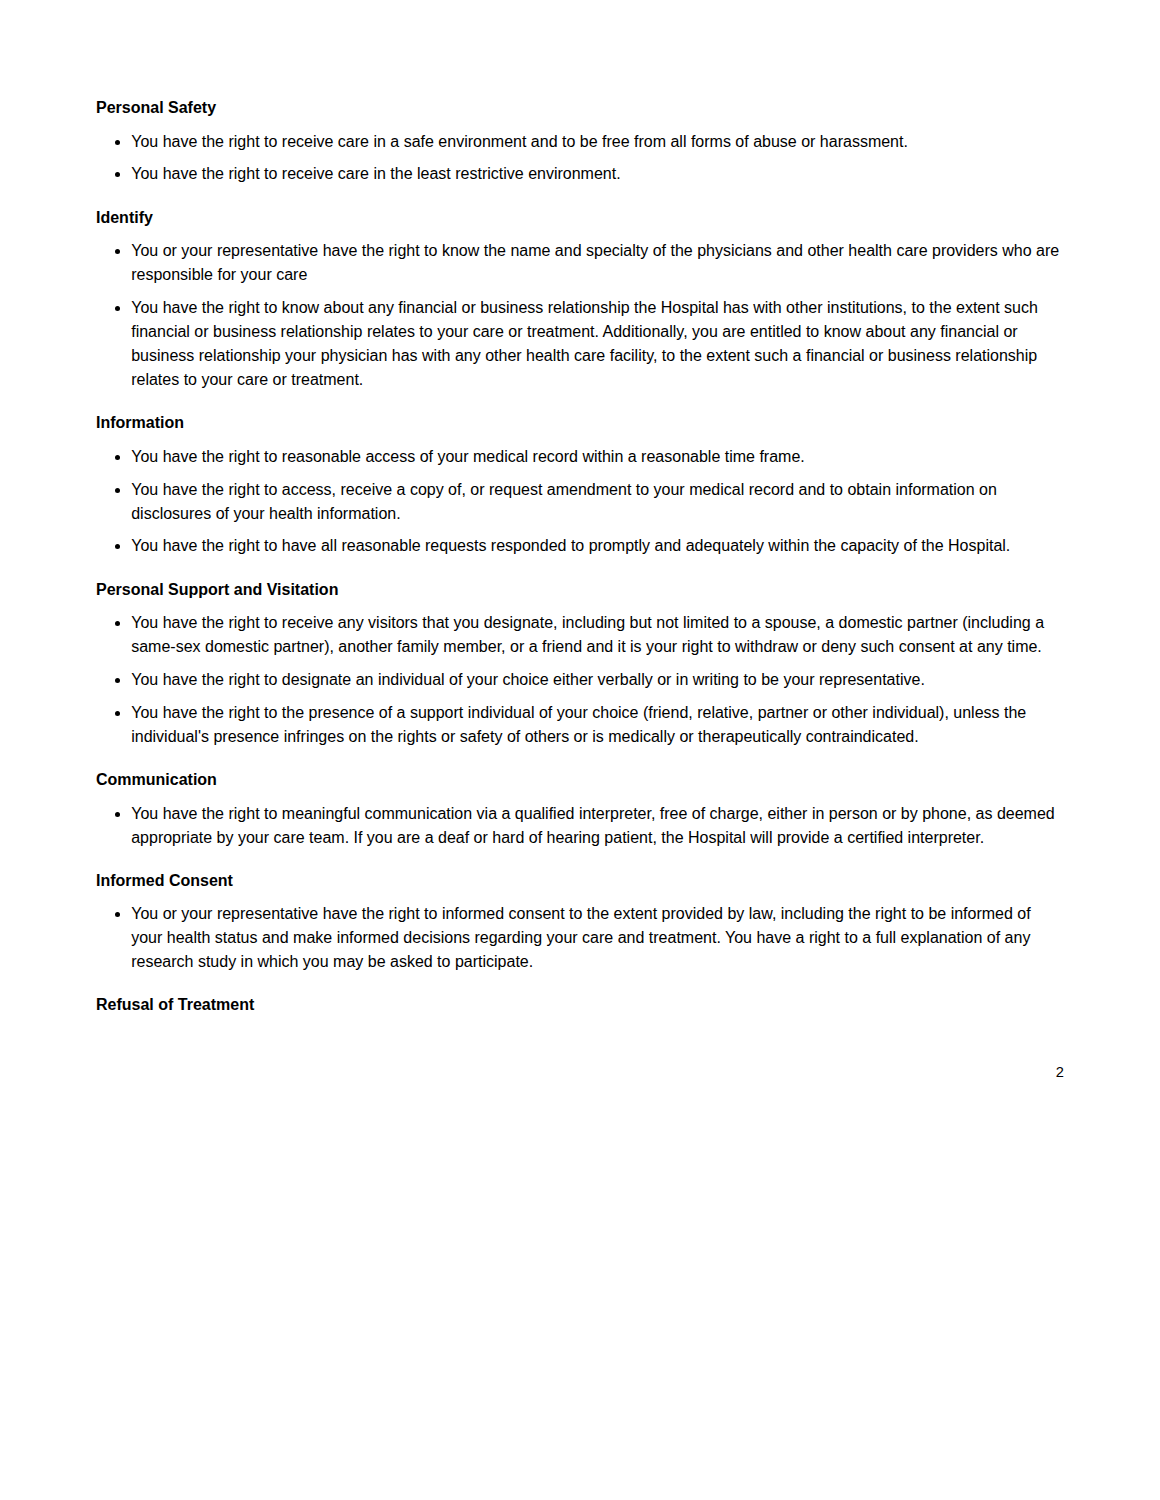Personal Safety
You have the right to receive care in a safe environment and to be free from all forms of abuse or harassment.
You have the right to receive care in the least restrictive environment.
Identify
You or your representative have the right to know the name and specialty of the physicians and other health care providers who are responsible for your care
You have the right to know about any financial or business relationship the Hospital has with other institutions, to the extent such financial or business relationship relates to your care or treatment. Additionally, you are entitled to know about any financial or business relationship your physician has with any other health care facility, to the extent such a financial or business relationship relates to your care or treatment.
Information
You have the right to reasonable access of your medical record within a reasonable time frame.
You have the right to access, receive a copy of, or request amendment to your medical record and to obtain information on disclosures of your health information.
You have the right to have all reasonable requests responded to promptly and adequately within the capacity of the Hospital.
Personal Support and Visitation
You have the right to receive any visitors that you designate, including but not limited to a spouse, a domestic partner (including a same-sex domestic partner), another family member, or a friend and it is your right to withdraw or deny such consent at any time.
You have the right to designate an individual of your choice either verbally or in writing to be your representative.
You have the right to the presence of a support individual of your choice (friend, relative, partner or other individual), unless the individual's presence infringes on the rights or safety of others or is medically or therapeutically contraindicated.
Communication
You have the right to meaningful communication via a qualified interpreter, free of charge, either in person or by phone, as deemed appropriate by your care team. If you are a deaf or hard of hearing patient, the Hospital will provide a certified interpreter.
Informed Consent
You or your representative have the right to informed consent to the extent provided by law, including the right to be informed of your health status and make informed decisions regarding your care and treatment. You have a right to a full explanation of any research study in which you may be asked to participate.
Refusal of Treatment
2